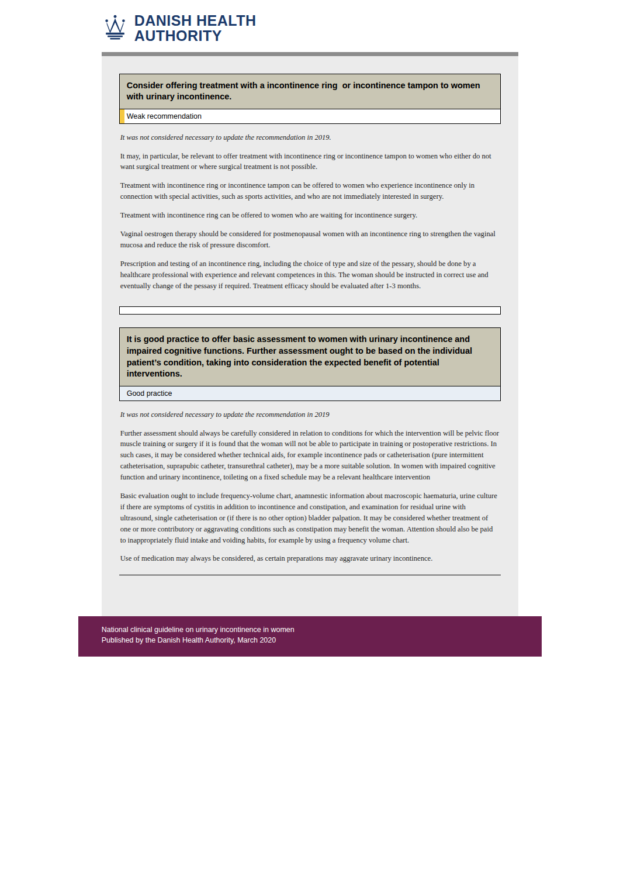DANISH HEALTH
AUTHORITY
Consider offering treatment with a incontinence ring or incontinence tampon to women with urinary incontinence.
Weak recommendation
It was not considered necessary to update the recommendation in 2019.
It may, in particular, be relevant to offer treatment with incontinence ring or incontinence tampon to women who either do not want surgical treatment or where surgical treatment is not possible.
Treatment with incontinence ring or incontinence tampon can be offered to women who experience incontinence only in connection with special activities, such as sports activities, and who are not immediately interested in surgery.
Treatment with incontinence ring can be offered to women who are waiting for incontinence surgery.
Vaginal oestrogen therapy should be considered for postmenopausal women with an incontinence ring to strengthen the vaginal mucosa and reduce the risk of pressure discomfort.
Prescription and testing of an incontinence ring, including the choice of type and size of the pessary, should be done by a healthcare professional with experience and relevant competences in this. The woman should be instructed in correct use and eventually change of the pessasy if required. Treatment efficacy should be evaluated after 1-3 months.
It is good practice to offer basic assessment to women with urinary incontinence and impaired cognitive functions. Further assessment ought to be based on the individual patient’s condition, taking into consideration the expected benefit of potential interventions.
Good practice
It was not considered necessary to update the recommendation in 2019
Further assessment should always be carefully considered in relation to conditions for which the intervention will be pelvic floor muscle training or surgery if it is found that the woman will not be able to participate in training or postoperative restrictions. In such cases, it may be considered whether technical aids, for example incontinence pads or catheterisation (pure intermittent catheterisation, suprapubic catheter, transurethral catheter), may be a more suitable solution. In women with impaired cognitive function and urinary incontinence, toileting on a fixed schedule may be a relevant healthcare intervention
Basic evaluation ought to include frequency-volume chart, anamnestic information about macroscopic haematuria, urine culture if there are symptoms of cystitis in addition to incontinence and constipation, and examination for residual urine with ultrasound, single catheterisation or (if there is no other option) bladder palpation. It may be considered whether treatment of one or more contributory or aggravating conditions such as constipation may benefit the woman. Attention should also be paid to inappropriately fluid intake and voiding habits, for example by using a frequency volume chart.
Use of medication may always be considered, as certain preparations may aggravate urinary incontinence.
National clinical guideline on urinary incontinence in women
Published by the Danish Health Authority, March 2020